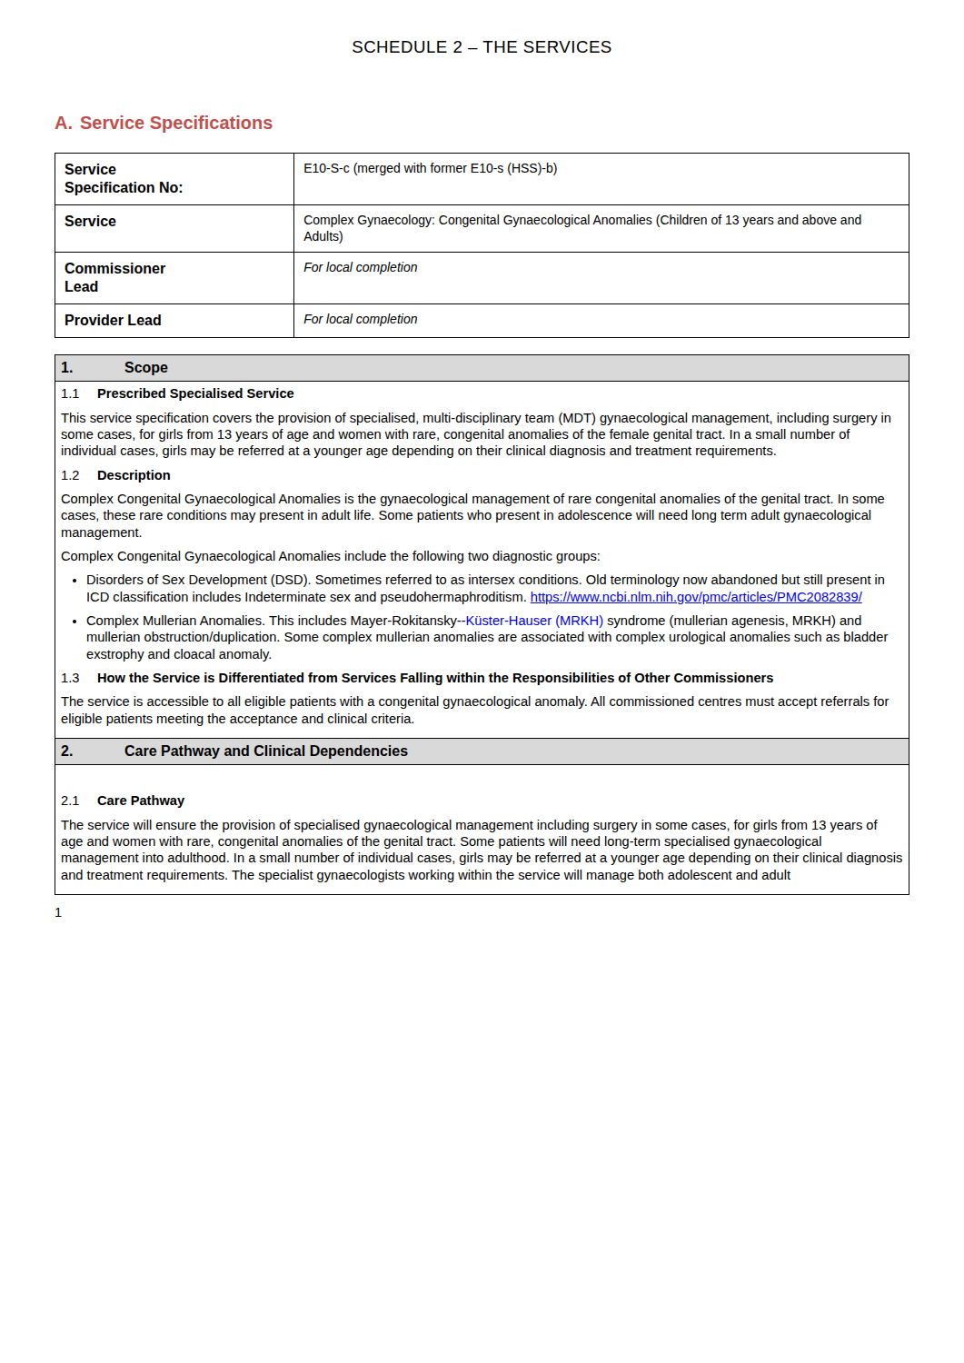SCHEDULE 2 – THE SERVICES
A. Service Specifications
| Service Specification No: | E10-S-c (merged with former E10-s (HSS)-b) |
| Service | Complex Gynaecology: Congenital Gynaecological Anomalies (Children of 13 years and above and Adults) |
| Commissioner Lead | For local completion |
| Provider Lead | For local completion |
| 1. Scope |
| 1.1 Prescribed Specialised Service This service specification covers the provision of specialised, multi-disciplinary team (MDT) gynaecological management, including surgery in some cases, for girls from 13 years of age and women with rare, congenital anomalies of the female genital tract. In a small number of individual cases, girls may be referred at a younger age depending on their clinical diagnosis and treatment requirements. 1.2 Description Complex Congenital Gynaecological Anomalies is the gynaecological management of rare congenital anomalies of the genital tract. In some cases, these rare conditions may present in adult life. Some patients who present in adolescence will need long term adult gynaecological management. Complex Congenital Gynaecological Anomalies include the following two diagnostic groups: Disorders of Sex Development (DSD). Sometimes referred to as intersex conditions. Old terminology now abandoned but still present in ICD classification includes Indeterminate sex and pseudohermaphroditism. https://www.ncbi.nlm.nih.gov/pmc/articles/PMC2082839/ Complex Mullerian Anomalies. This includes Mayer-Rokitansky-- Küster-Hauser (MRKH) syndrome (mullerian agenesis, MRKH) and mullerian obstruction/duplication. Some complex mullerian anomalies are associated with complex urological anomalies such as bladder exstrophy and cloacal anomaly. 1.3 How the Service is Differentiated from Services Falling within the Responsibilities of Other Commissioners The service is accessible to all eligible patients with a congenital gynaecological anomaly. All commissioned centres must accept referrals for eligible patients meeting the acceptance and clinical criteria. |
| 2. Care Pathway and Clinical Dependencies |
| 2.1 Care Pathway The service will ensure the provision of specialised gynaecological management including surgery in some cases, for girls from 13 years of age and women with rare, congenital anomalies of the genital tract. Some patients will need long-term specialised gynaecological management into adulthood. In a small number of individual cases, girls may be referred at a younger age depending on their clinical diagnosis and treatment requirements. The specialist gynaecologists working within the service will manage both adolescent and adult |
1